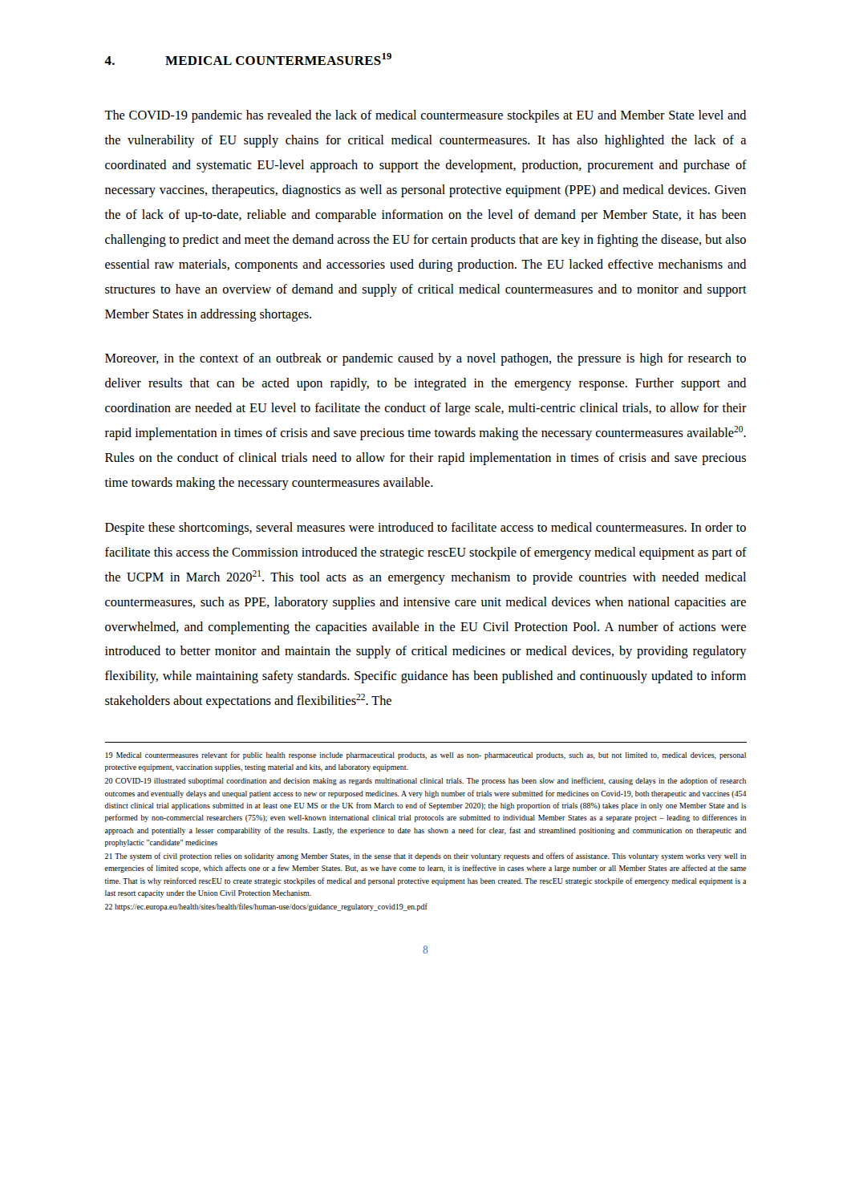4. MEDICAL COUNTERMEASURES19
The COVID-19 pandemic has revealed the lack of medical countermeasure stockpiles at EU and Member State level and the vulnerability of EU supply chains for critical medical countermeasures. It has also highlighted the lack of a coordinated and systematic EU-level approach to support the development, production, procurement and purchase of necessary vaccines, therapeutics, diagnostics as well as personal protective equipment (PPE) and medical devices. Given the of lack of up-to-date, reliable and comparable information on the level of demand per Member State, it has been challenging to predict and meet the demand across the EU for certain products that are key in fighting the disease, but also essential raw materials, components and accessories used during production. The EU lacked effective mechanisms and structures to have an overview of demand and supply of critical medical countermeasures and to monitor and support Member States in addressing shortages.
Moreover, in the context of an outbreak or pandemic caused by a novel pathogen, the pressure is high for research to deliver results that can be acted upon rapidly, to be integrated in the emergency response. Further support and coordination are needed at EU level to facilitate the conduct of large scale, multi-centric clinical trials, to allow for their rapid implementation in times of crisis and save precious time towards making the necessary countermeasures available20. Rules on the conduct of clinical trials need to allow for their rapid implementation in times of crisis and save precious time towards making the necessary countermeasures available.
Despite these shortcomings, several measures were introduced to facilitate access to medical countermeasures. In order to facilitate this access the Commission introduced the strategic rescEU stockpile of emergency medical equipment as part of the UCPM in March 202021. This tool acts as an emergency mechanism to provide countries with needed medical countermeasures, such as PPE, laboratory supplies and intensive care unit medical devices when national capacities are overwhelmed, and complementing the capacities available in the EU Civil Protection Pool. A number of actions were introduced to better monitor and maintain the supply of critical medicines or medical devices, by providing regulatory flexibility, while maintaining safety standards. Specific guidance has been published and continuously updated to inform stakeholders about expectations and flexibilities22. The
19 Medical countermeasures relevant for public health response include pharmaceutical products, as well as non- pharmaceutical products, such as, but not limited to, medical devices, personal protective equipment, vaccination supplies, testing material and kits, and laboratory equipment.
20 COVID-19 illustrated suboptimal coordination and decision making as regards multinational clinical trials. The process has been slow and inefficient, causing delays in the adoption of research outcomes and eventually delays and unequal patient access to new or repurposed medicines. A very high number of trials were submitted for medicines on Covid-19, both therapeutic and vaccines (454 distinct clinical trial applications submitted in at least one EU MS or the UK from March to end of September 2020); the high proportion of trials (88%) takes place in only one Member State and is performed by non-commercial researchers (75%); even well-known international clinical trial protocols are submitted to individual Member States as a separate project – leading to differences in approach and potentially a lesser comparability of the results. Lastly, the experience to date has shown a need for clear, fast and streamlined positioning and communication on therapeutic and prophylactic "candidate" medicines
21 The system of civil protection relies on solidarity among Member States, in the sense that it depends on their voluntary requests and offers of assistance. This voluntary system works very well in emergencies of limited scope, which affects one or a few Member States. But, as we have come to learn, it is ineffective in cases where a large number or all Member States are affected at the same time. That is why reinforced rescEU to create strategic stockpiles of medical and personal protective equipment has been created. The rescEU strategic stockpile of emergency medical equipment is a last resort capacity under the Union Civil Protection Mechanism.
22 https://ec.europa.eu/health/sites/health/files/human-use/docs/guidance_regulatory_covid19_en.pdf
8